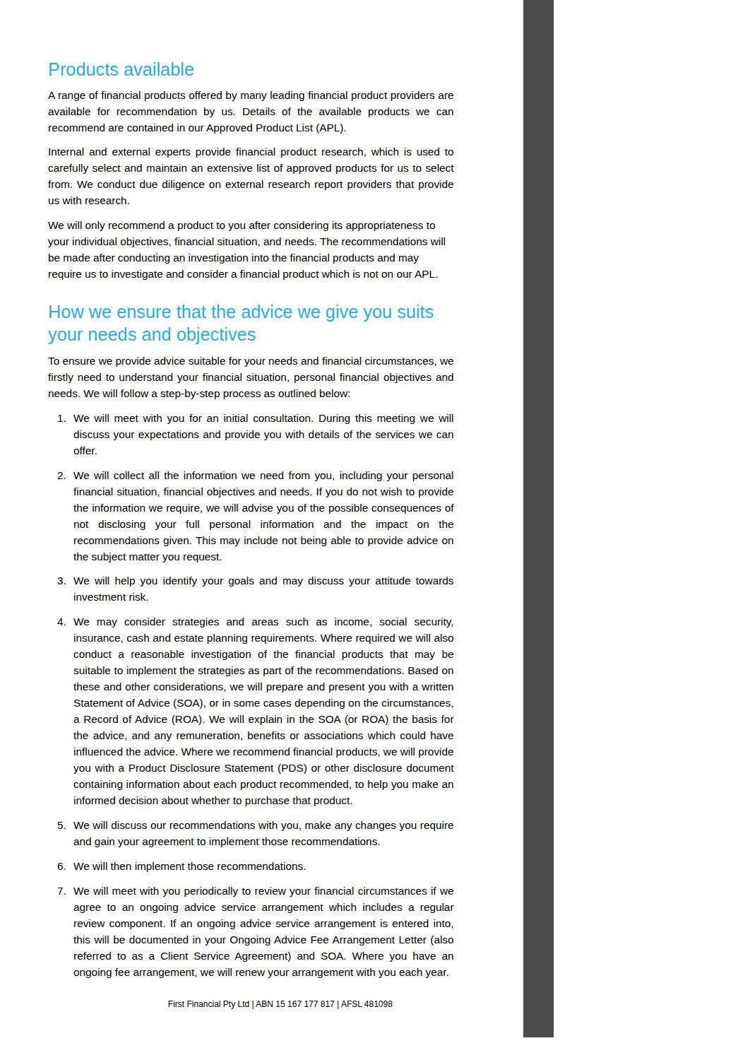Products available
A range of financial products offered by many leading financial product providers are available for recommendation by us. Details of the available products we can recommend are contained in our Approved Product List (APL).
Internal and external experts provide financial product research, which is used to carefully select and maintain an extensive list of approved products for us to select from. We conduct due diligence on external research report providers that provide us with research.
We will only recommend a product to you after considering its appropriateness to your individual objectives, financial situation, and needs. The recommendations will be made after conducting an investigation into the financial products and may require us to investigate and consider a financial product which is not on our APL.
How we ensure that the advice we give you suits your needs and objectives
To ensure we provide advice suitable for your needs and financial circumstances, we firstly need to understand your financial situation, personal financial objectives and needs. We will follow a step-by-step process as outlined below:
We will meet with you for an initial consultation. During this meeting we will discuss your expectations and provide you with details of the services we can offer.
We will collect all the information we need from you, including your personal financial situation, financial objectives and needs. If you do not wish to provide the information we require, we will advise you of the possible consequences of not disclosing your full personal information and the impact on the recommendations given. This may include not being able to provide advice on the subject matter you request.
We will help you identify your goals and may discuss your attitude towards investment risk.
We may consider strategies and areas such as income, social security, insurance, cash and estate planning requirements. Where required we will also conduct a reasonable investigation of the financial products that may be suitable to implement the strategies as part of the recommendations. Based on these and other considerations, we will prepare and present you with a written Statement of Advice (SOA), or in some cases depending on the circumstances, a Record of Advice (ROA). We will explain in the SOA (or ROA) the basis for the advice, and any remuneration, benefits or associations which could have influenced the advice. Where we recommend financial products, we will provide you with a Product Disclosure Statement (PDS) or other disclosure document containing information about each product recommended, to help you make an informed decision about whether to purchase that product.
We will discuss our recommendations with you, make any changes you require and gain your agreement to implement those recommendations.
We will then implement those recommendations.
We will meet with you periodically to review your financial circumstances if we agree to an ongoing advice service arrangement which includes a regular review component. If an ongoing advice service arrangement is entered into, this will be documented in your Ongoing Advice Fee Arrangement Letter (also referred to as a Client Service Agreement) and SOA. Where you have an ongoing fee arrangement, we will renew your arrangement with you each year.
First Financial Pty Ltd | ABN 15 167 177 817 | AFSL 481098 5